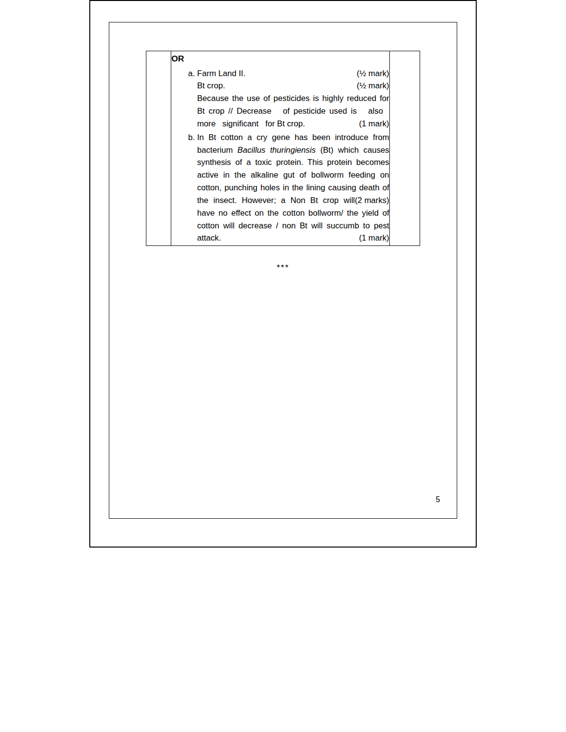| | OR Farm Land II. (½ mark) Bt crop. (½ mark) Because the use of pesticides is highly reduced for Bt crop // Decrease of pesticide used is also more significant for Bt crop. (1 mark) In Bt cotton a cry gene has been introduce from bacterium Bacillus thuringiensis (Bt) which causes synthesis of a toxic protein. This protein becomes active in the alkaline gut of bollworm feeding on cotton, punching holes in the lining causing death of the insect. (2 marks) However; a Non Bt crop will have no effect on the cotton bollworm/ the yield of cotton will decrease / non Bt will succumb to pest attack. (1 mark) | |
***
5